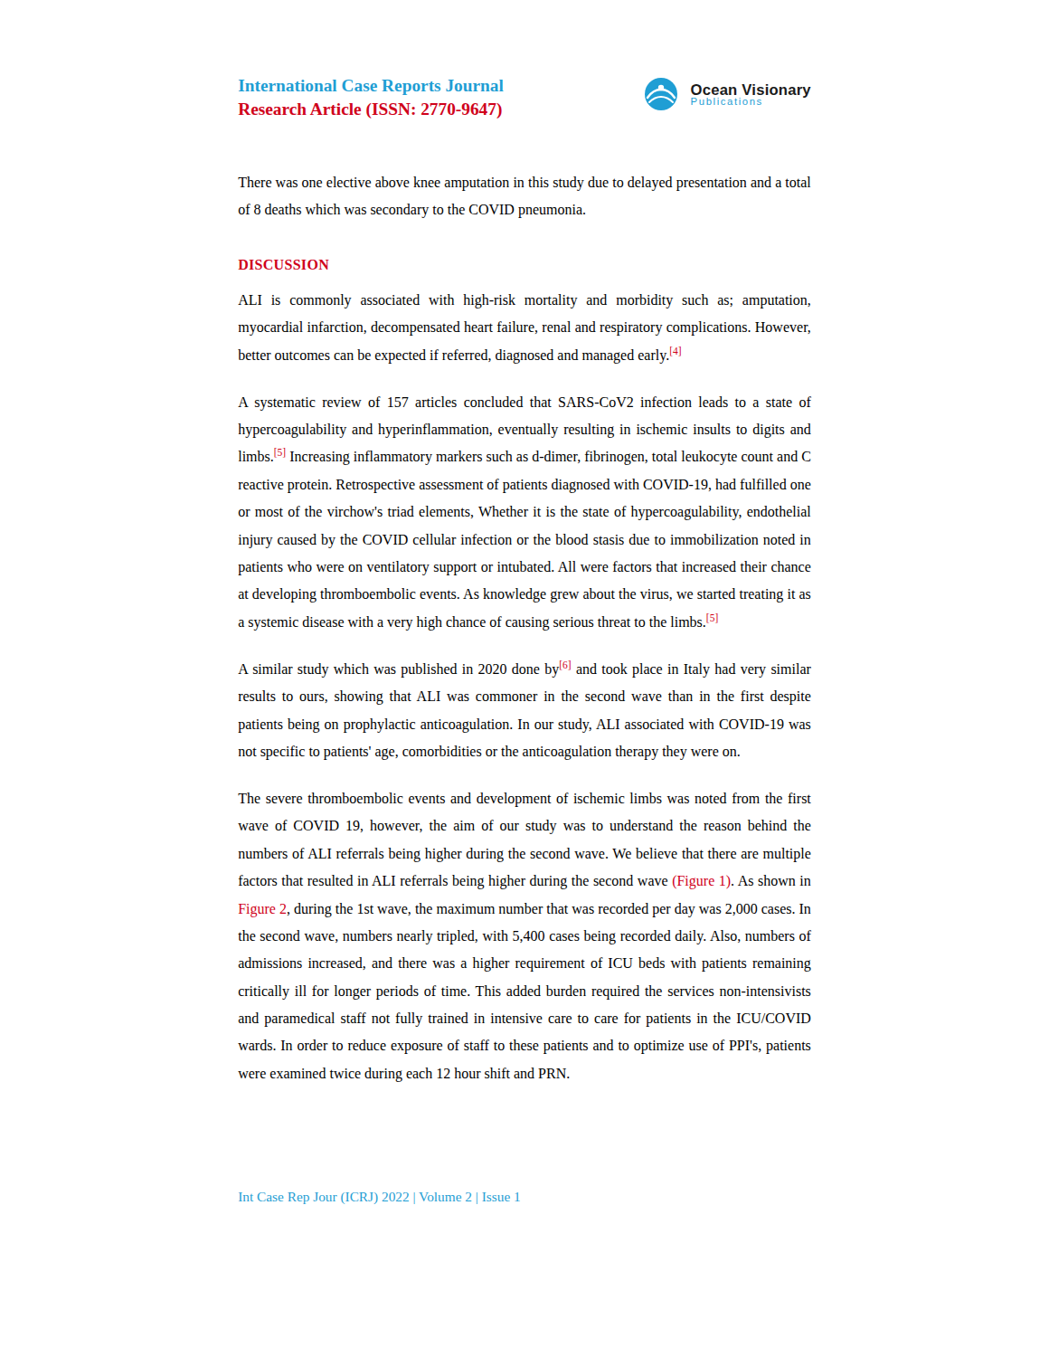International Case Reports Journal
Research Article (ISSN: 2770-9647)
Ocean Visionary Publications
There was one elective above knee amputation in this study due to delayed presentation and a total of 8 deaths which was secondary to the COVID pneumonia.
DISCUSSION
ALI is commonly associated with high-risk mortality and morbidity such as; amputation, myocardial infarction, decompensated heart failure, renal and respiratory complications. However, better outcomes can be expected if referred, diagnosed and managed early.[4]
A systematic review of 157 articles concluded that SARS-CoV2 infection leads to a state of hypercoagulability and hyperinflammation, eventually resulting in ischemic insults to digits and limbs.[5] Increasing inflammatory markers such as d-dimer, fibrinogen, total leukocyte count and C reactive protein. Retrospective assessment of patients diagnosed with COVID-19, had fulfilled one or most of the virchow's triad elements, Whether it is the state of hypercoagulability, endothelial injury caused by the COVID cellular infection or the blood stasis due to immobilization noted in patients who were on ventilatory support or intubated. All were factors that increased their chance at developing thromboembolic events. As knowledge grew about the virus, we started treating it as a systemic disease with a very high chance of causing serious threat to the limbs.[5]
A similar study which was published in 2020 done by[6] and took place in Italy had very similar results to ours, showing that ALI was commoner in the second wave than in the first despite patients being on prophylactic anticoagulation. In our study, ALI associated with COVID-19 was not specific to patients' age, comorbidities or the anticoagulation therapy they were on.
The severe thromboembolic events and development of ischemic limbs was noted from the first wave of COVID 19, however, the aim of our study was to understand the reason behind the numbers of ALI referrals being higher during the second wave. We believe that there are multiple factors that resulted in ALI referrals being higher during the second wave (Figure 1). As shown in Figure 2, during the 1st wave, the maximum number that was recorded per day was 2,000 cases. In the second wave, numbers nearly tripled, with 5,400 cases being recorded daily. Also, numbers of admissions increased, and there was a higher requirement of ICU beds with patients remaining critically ill for longer periods of time. This added burden required the services non-intensivists and paramedical staff not fully trained in intensive care to care for patients in the ICU/COVID wards. In order to reduce exposure of staff to these patients and to optimize use of PPI's, patients were examined twice during each 12 hour shift and PRN.
Int Case Rep Jour (ICRJ) 2022 | Volume 2 | Issue 1